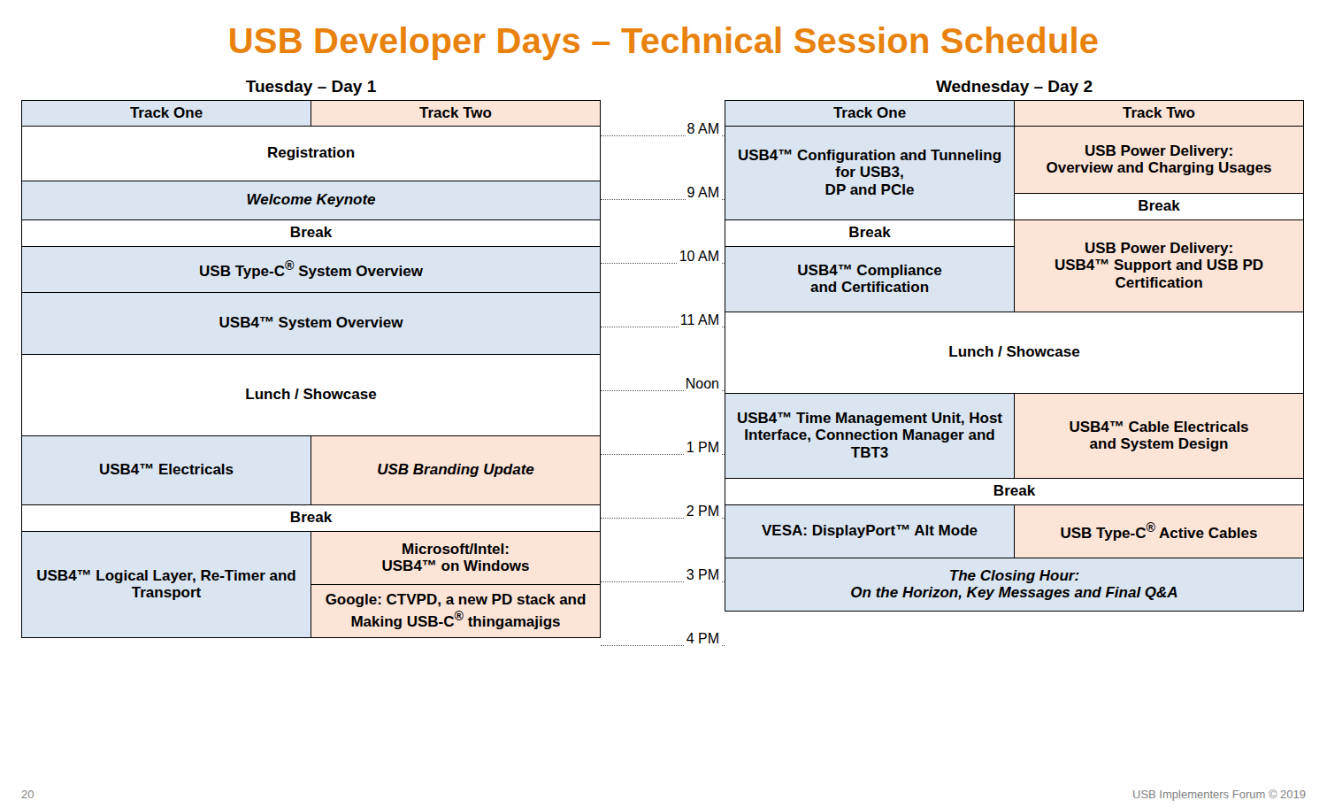USB Developer Days – Technical Session Schedule
Tuesday – Day 1
Wednesday – Day 2
| Track One | Track Two |
| --- | --- |
| Registration |
| Welcome Keynote |
| Break |
| USB Type-C ® System Overview |
| USB4™ System Overview |
| Lunch / Showcase |
| USB4™ Electricals | USB Branding Update |
| Break |
| USB4™ Logical Layer, Re-Timer and Transport | Microsoft/Intel: USB4™ on Windows |
| Google: CTVPD, a new PD stack and Making USB-C ® thingamajigs |
8 AM
9 AM
10 AM
11 AM
Noon
1 PM
2 PM
3 PM
4 PM
| Track One | Track Two |
| --- | --- |
| USB4™ Configuration and Tunneling for USB3, DP and PCIe | USB Power Delivery: Overview and Charging Usages |
| Break |
| Break | USB Power Delivery: USB4™ Support and USB PD Certification |
| USB4™ Compliance and Certification |
| Lunch / Showcase |
| USB4™ Time Management Unit, Host Interface, Connection Manager and TBT3 | USB4™ Cable Electricals and System Design |
| Break |
| VESA: DisplayPort™ Alt Mode | USB Type-C ® Active Cables |
| The Closing Hour: On the Horizon, Key Messages and Final Q&A |
20
USB Implementers Forum © 2019